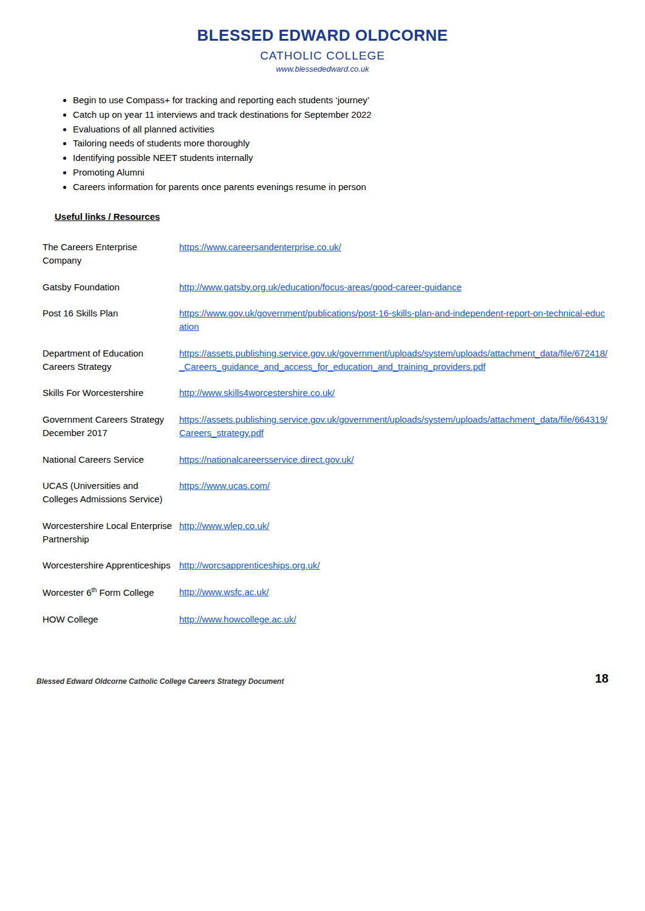BLESSED EDWARD OLDCORNE
CATHOLIC COLLEGE
www.blessededward.co.uk
Begin to use Compass+ for tracking and reporting each students ‘journey’
Catch up on year 11 interviews and track destinations for September 2022
Evaluations of all planned activities
Tailoring needs of students more thoroughly
Identifying possible NEET students internally
Promoting Alumni
Careers information for parents once parents evenings resume in person
Useful links / Resources
| The Careers Enterprise Company | https://www.careersandenterprise.co.uk/ |
| Gatsby Foundation | http://www.gatsby.org.uk/education/focus-areas/good-career-guidance |
| Post 16 Skills Plan | https://www.gov.uk/government/publications/post-16-skills-plan-and-independent-report-on-technical-education |
| Department of Education Careers Strategy | https://assets.publishing.service.gov.uk/government/uploads/system/uploads/attachment_data/file/672418/_Careers_guidance_and_access_for_education_and_training_providers.pdf |
| Skills For Worcestershire | http://www.skills4worcestershire.co.uk/ |
| Government Careers Strategy December 2017 | https://assets.publishing.service.gov.uk/government/uploads/system/uploads/attachment_data/file/664319/Careers_strategy.pdf |
| National Careers Service | https://nationalcareersservice.direct.gov.uk/ |
| UCAS (Universities and Colleges Admissions Service) | https://www.ucas.com/ |
| Worcestershire Local Enterprise Partnership | http://www.wlep.co.uk/ |
| Worcestershire Apprenticeships | http://worcsapprenticeships.org.uk/ |
| Worcester 6 th Form College | http://www.wsfc.ac.uk/ |
| HOW College | http://www.howcollege.ac.uk/ |
Blessed Edward Oldcorne Catholic College Careers Strategy Document
18